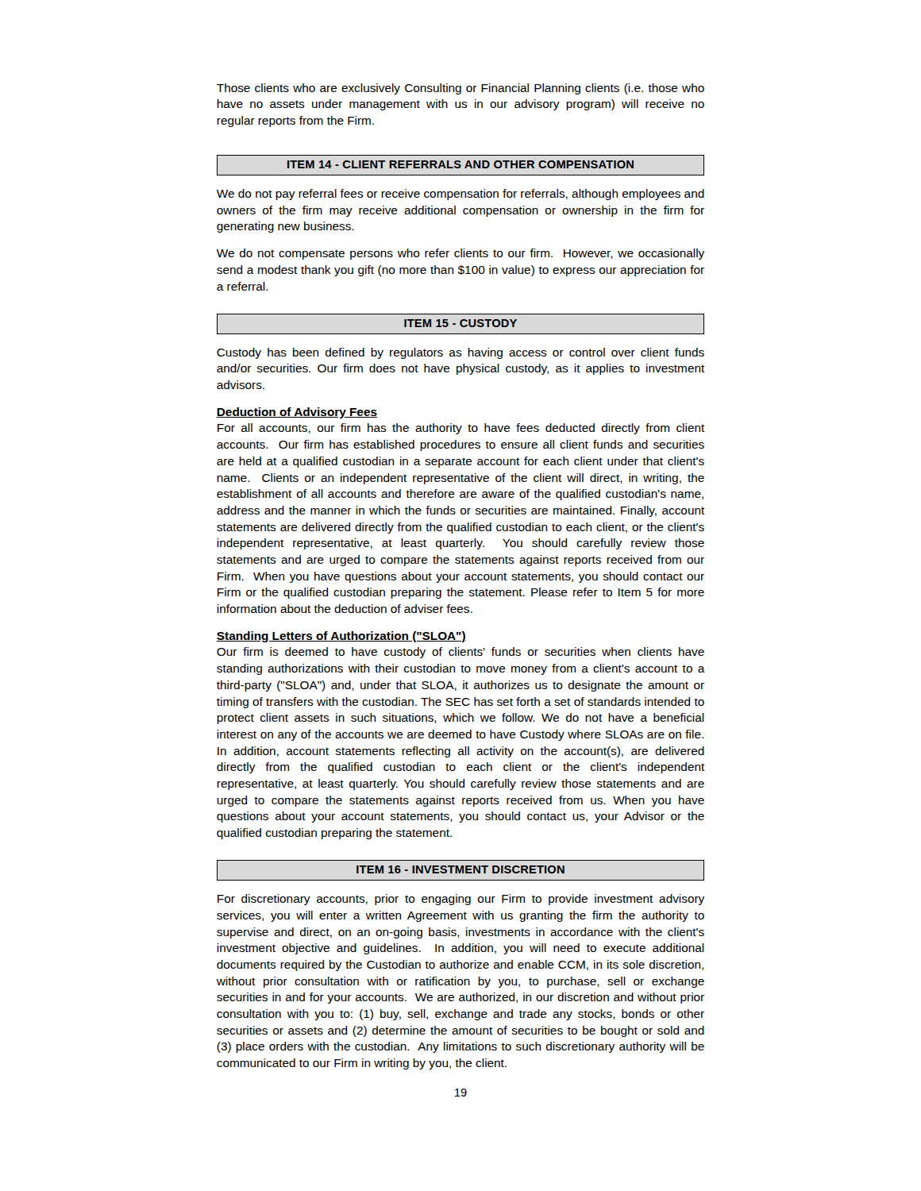Those clients who are exclusively Consulting or Financial Planning clients (i.e. those who have no assets under management with us in our advisory program) will receive no regular reports from the Firm.
ITEM 14 - CLIENT REFERRALS AND OTHER COMPENSATION
We do not pay referral fees or receive compensation for referrals, although employees and owners of the firm may receive additional compensation or ownership in the firm for generating new business.
We do not compensate persons who refer clients to our firm. However, we occasionally send a modest thank you gift (no more than $100 in value) to express our appreciation for a referral.
ITEM 15 - CUSTODY
Custody has been defined by regulators as having access or control over client funds and/or securities. Our firm does not have physical custody, as it applies to investment advisors.
Deduction of Advisory Fees
For all accounts, our firm has the authority to have fees deducted directly from client accounts. Our firm has established procedures to ensure all client funds and securities are held at a qualified custodian in a separate account for each client under that client's name. Clients or an independent representative of the client will direct, in writing, the establishment of all accounts and therefore are aware of the qualified custodian's name, address and the manner in which the funds or securities are maintained. Finally, account statements are delivered directly from the qualified custodian to each client, or the client's independent representative, at least quarterly. You should carefully review those statements and are urged to compare the statements against reports received from our Firm. When you have questions about your account statements, you should contact our Firm or the qualified custodian preparing the statement. Please refer to Item 5 for more information about the deduction of adviser fees.
Standing Letters of Authorization ("SLOA")
Our firm is deemed to have custody of clients' funds or securities when clients have standing authorizations with their custodian to move money from a client's account to a third-party ("SLOA") and, under that SLOA, it authorizes us to designate the amount or timing of transfers with the custodian. The SEC has set forth a set of standards intended to protect client assets in such situations, which we follow. We do not have a beneficial interest on any of the accounts we are deemed to have Custody where SLOAs are on file. In addition, account statements reflecting all activity on the account(s), are delivered directly from the qualified custodian to each client or the client's independent representative, at least quarterly. You should carefully review those statements and are urged to compare the statements against reports received from us. When you have questions about your account statements, you should contact us, your Advisor or the qualified custodian preparing the statement.
ITEM 16 - INVESTMENT DISCRETION
For discretionary accounts, prior to engaging our Firm to provide investment advisory services, you will enter a written Agreement with us granting the firm the authority to supervise and direct, on an on-going basis, investments in accordance with the client's investment objective and guidelines. In addition, you will need to execute additional documents required by the Custodian to authorize and enable CCM, in its sole discretion, without prior consultation with or ratification by you, to purchase, sell or exchange securities in and for your accounts. We are authorized, in our discretion and without prior consultation with you to: (1) buy, sell, exchange and trade any stocks, bonds or other securities or assets and (2) determine the amount of securities to be bought or sold and (3) place orders with the custodian. Any limitations to such discretionary authority will be communicated to our Firm in writing by you, the client.
19